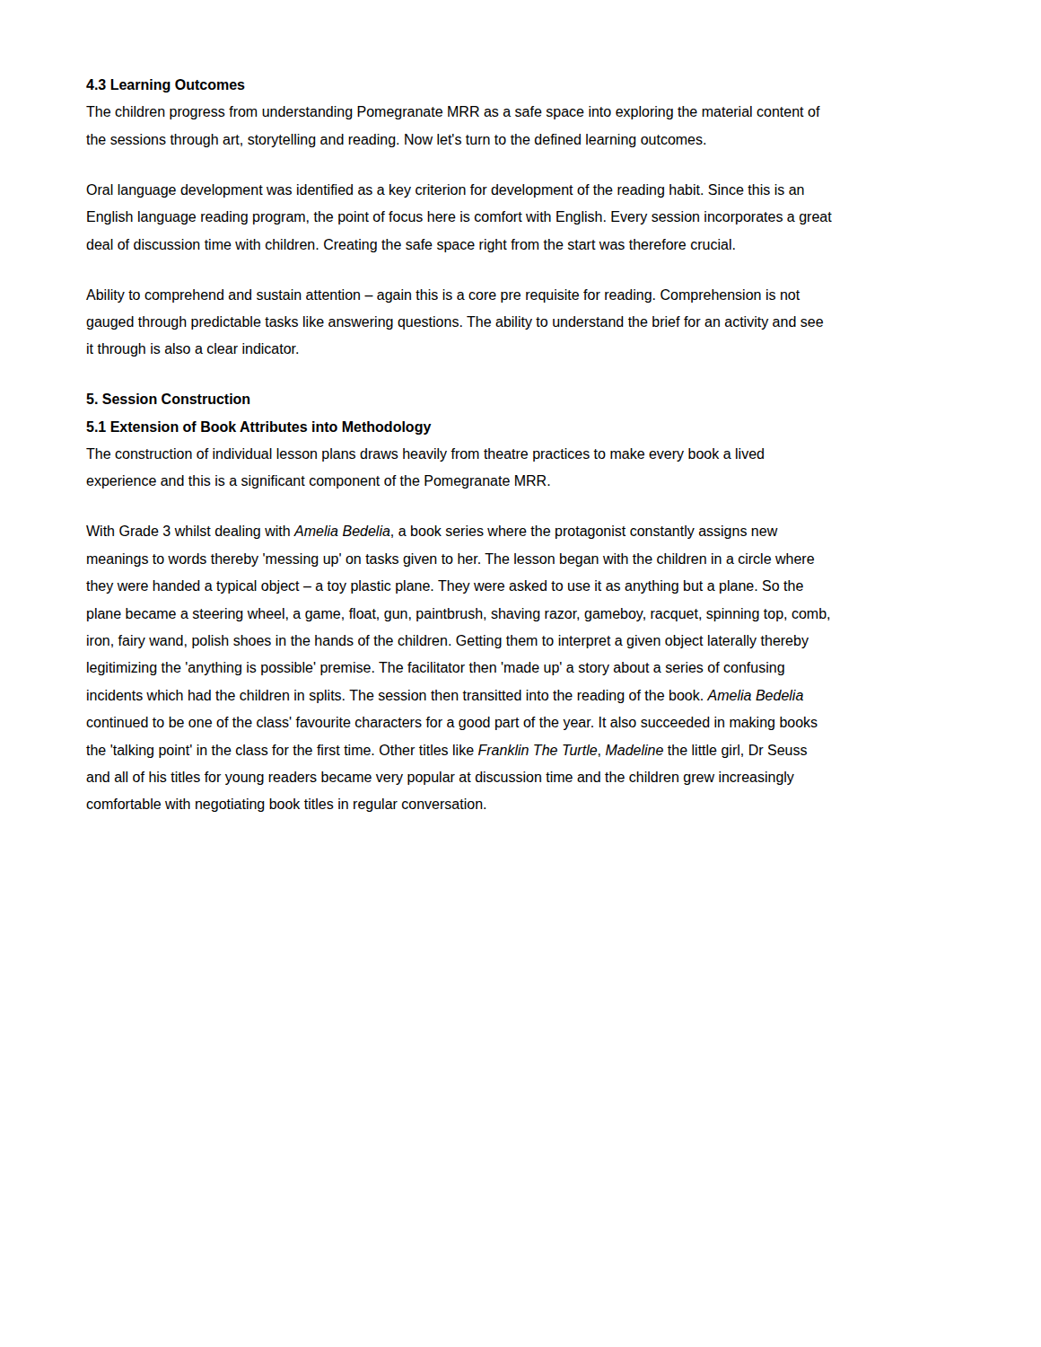4.3 Learning Outcomes
The children progress from understanding Pomegranate MRR as a safe space into exploring the material content of the sessions through art, storytelling and reading. Now let's turn to the defined learning outcomes.
Oral language development was identified as a key criterion for development of the reading habit. Since this is an English language reading program, the point of focus here is comfort with English. Every session incorporates a great deal of discussion time with children. Creating the safe space right from the start was therefore crucial.
Ability to comprehend and sustain attention – again this is a core pre requisite for reading. Comprehension is not gauged through predictable tasks like answering questions. The ability to understand the brief for an activity and see it through is also a clear indicator.
5. Session Construction
5.1 Extension of Book Attributes into Methodology
The construction of individual lesson plans draws heavily from theatre practices to make every book a lived experience and this is a significant component of the Pomegranate MRR.
With Grade 3 whilst dealing with Amelia Bedelia, a book series where the protagonist constantly assigns new meanings to words thereby 'messing up' on tasks given to her. The lesson began with the children in a circle where they were handed a typical object – a toy plastic plane. They were asked to use it as anything but a plane. So the plane became a steering wheel, a game, float, gun, paintbrush, shaving razor, gameboy, racquet, spinning top, comb, iron, fairy wand, polish shoes in the hands of the children. Getting them to interpret a given object laterally thereby legitimizing the 'anything is possible' premise. The facilitator then 'made up' a story about a series of confusing incidents which had the children in splits. The session then transitted into the reading of the book. Amelia Bedelia continued to be one of the class' favourite characters for a good part of the year. It also succeeded in making books the 'talking point' in the class for the first time. Other titles like Franklin The Turtle, Madeline the little girl, Dr Seuss and all of his titles for young readers became very popular at discussion time and the children grew increasingly comfortable with negotiating book titles in regular conversation.